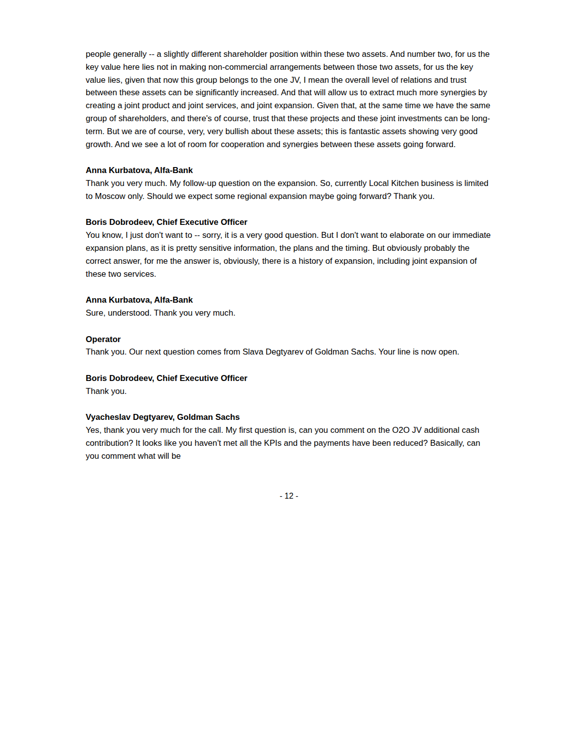people generally -- a slightly different shareholder position within these two assets. And number two, for us the key value here lies not in making non-commercial arrangements between those two assets, for us the key value lies, given that now this group belongs to the one JV, I mean the overall level of relations and trust between these assets can be significantly increased. And that will allow us to extract much more synergies by creating a joint product and joint services, and joint expansion. Given that, at the same time we have the same group of shareholders, and there's of course, trust that these projects and these joint investments can be long-term. But we are of course, very, very bullish about these assets; this is fantastic assets showing very good growth. And we see a lot of room for cooperation and synergies between these assets going forward.
Anna Kurbatova, Alfa-Bank
Thank you very much. My follow-up question on the expansion. So, currently Local Kitchen business is limited to Moscow only. Should we expect some regional expansion maybe going forward? Thank you.
Boris Dobrodeev, Chief Executive Officer
You know, I just don't want to -- sorry, it is a very good question. But I don't want to elaborate on our immediate expansion plans, as it is pretty sensitive information, the plans and the timing. But obviously probably the correct answer, for me the answer is, obviously, there is a history of expansion, including joint expansion of these two services.
Anna Kurbatova, Alfa-Bank
Sure, understood. Thank you very much.
Operator
Thank you. Our next question comes from Slava Degtyarev of Goldman Sachs. Your line is now open.
Boris Dobrodeev, Chief Executive Officer
Thank you.
Vyacheslav Degtyarev, Goldman Sachs
Yes, thank you very much for the call. My first question is, can you comment on the O2O JV additional cash contribution? It looks like you haven't met all the KPIs and the payments have been reduced? Basically, can you comment what will be
- 12 -